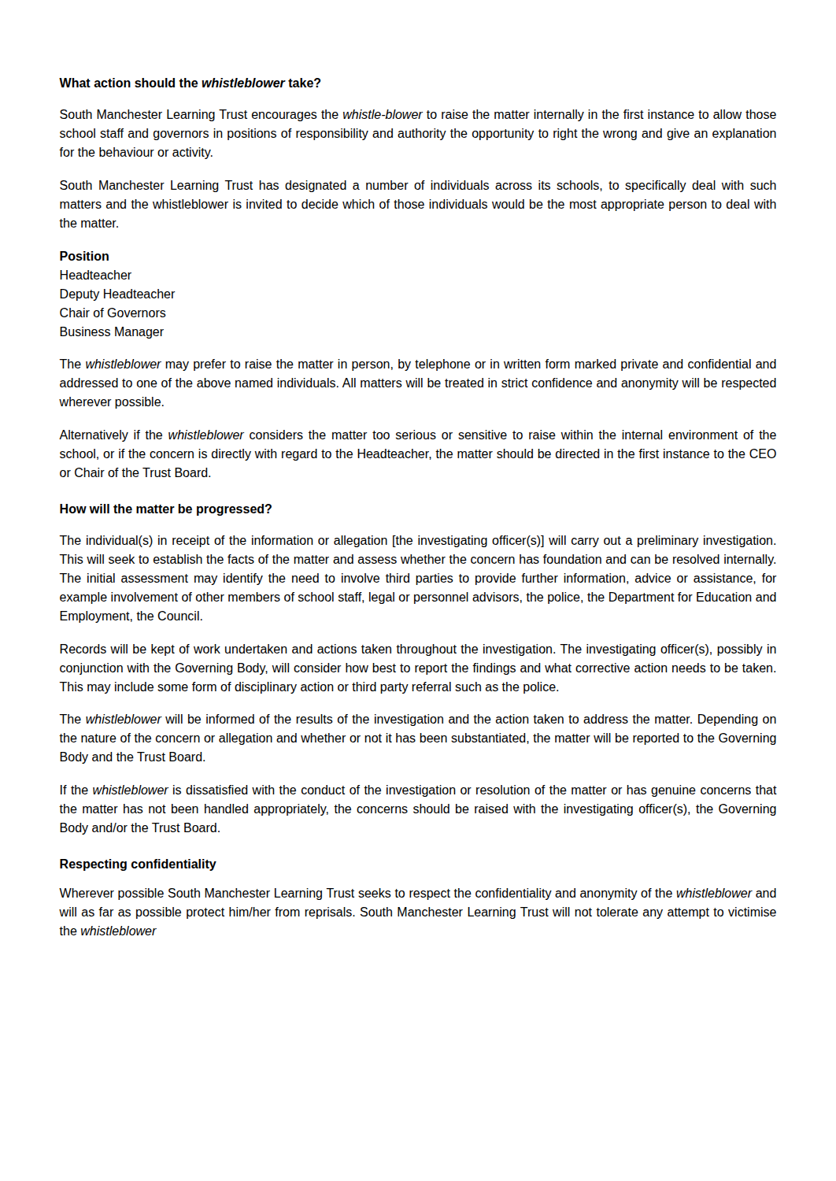What action should the whistleblower take?
South Manchester Learning Trust encourages the whistle-blower to raise the matter internally in the first instance to allow those school staff and governors in positions of responsibility and authority the opportunity to right the wrong and give an explanation for the behaviour or activity.
South Manchester Learning Trust has designated a number of individuals across its schools, to specifically deal with such matters and the whistleblower is invited to decide which of those individuals would be the most appropriate person to deal with the matter.
Position
Headteacher
Deputy Headteacher
Chair of Governors
Business Manager
The whistleblower may prefer to raise the matter in person, by telephone or in written form marked private and confidential and addressed to one of the above named individuals. All matters will be treated in strict confidence and anonymity will be respected wherever possible.
Alternatively if the whistleblower considers the matter too serious or sensitive to raise within the internal environment of the school, or if the concern is directly with regard to the Headteacher, the matter should be directed in the first instance to the CEO or Chair of the Trust Board.
How will the matter be progressed?
The individual(s) in receipt of the information or allegation [the investigating officer(s)] will carry out a preliminary investigation. This will seek to establish the facts of the matter and assess whether the concern has foundation and can be resolved internally. The initial assessment may identify the need to involve third parties to provide further information, advice or assistance, for example involvement of other members of school staff, legal or personnel advisors, the police, the Department for Education and Employment, the Council.
Records will be kept of work undertaken and actions taken throughout the investigation. The investigating officer(s), possibly in conjunction with the Governing Body, will consider how best to report the findings and what corrective action needs to be taken. This may include some form of disciplinary action or third party referral such as the police.
The whistleblower will be informed of the results of the investigation and the action taken to address the matter. Depending on the nature of the concern or allegation and whether or not it has been substantiated, the matter will be reported to the Governing Body and the Trust Board.
If the whistleblower is dissatisfied with the conduct of the investigation or resolution of the matter or has genuine concerns that the matter has not been handled appropriately, the concerns should be raised with the investigating officer(s), the Governing Body and/or the Trust Board.
Respecting confidentiality
Wherever possible South Manchester Learning Trust seeks to respect the confidentiality and anonymity of the whistleblower and will as far as possible protect him/her from reprisals. South Manchester Learning Trust will not tolerate any attempt to victimise the whistleblower